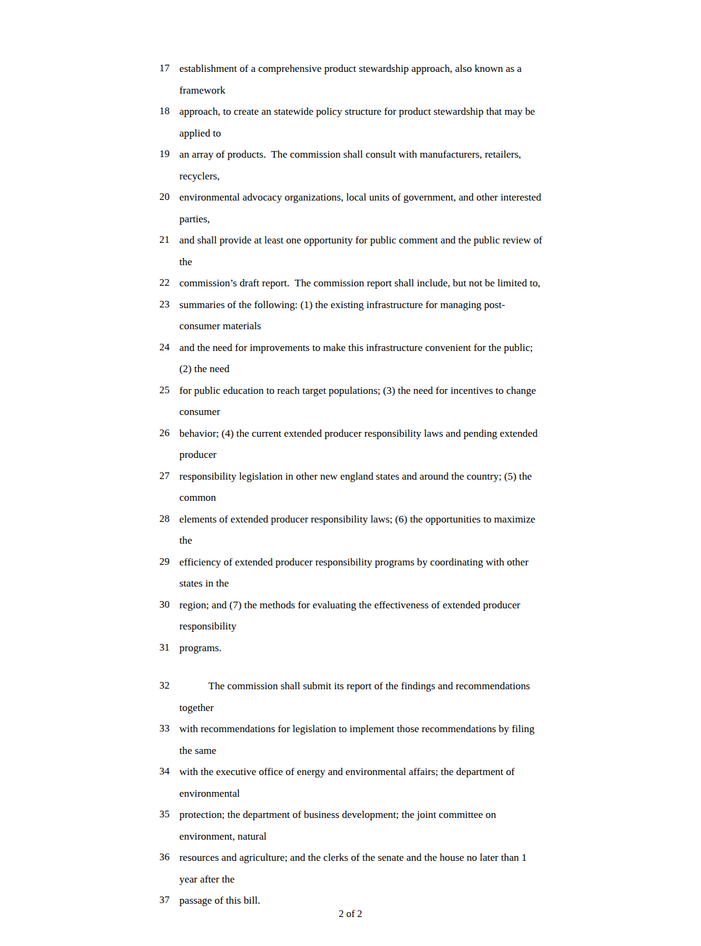17establishment of a comprehensive product stewardship approach, also known as a framework
18approach, to create an statewide policy structure for product stewardship that may be applied to
19an array of products. The commission shall consult with manufacturers, retailers, recyclers,
20environmental advocacy organizations, local units of government, and other interested parties,
21and shall provide at least one opportunity for public comment and the public review of the
22commission’s draft report. The commission report shall include, but not be limited to,
23summaries of the following: (1) the existing infrastructure for managing post-consumer materials
24and the need for improvements to make this infrastructure convenient for the public; (2) the need
25for public education to reach target populations; (3) the need for incentives to change consumer
26behavior; (4) the current extended producer responsibility laws and pending extended producer
27responsibility legislation in other new england states and around the country; (5) the common
28elements of extended producer responsibility laws; (6) the opportunities to maximize the
29efficiency of extended producer responsibility programs by coordinating with other states in the
30region; and (7) the methods for evaluating the effectiveness of extended producer responsibility
31programs.
32 The commission shall submit its report of the findings and recommendations together
33with recommendations for legislation to implement those recommendations by filing the same
34with the executive office of energy and environmental affairs; the department of environmental
35protection; the department of business development; the joint committee on environment, natural
36resources and agriculture; and the clerks of the senate and the house no later than 1 year after the
37passage of this bill.
2 of 2